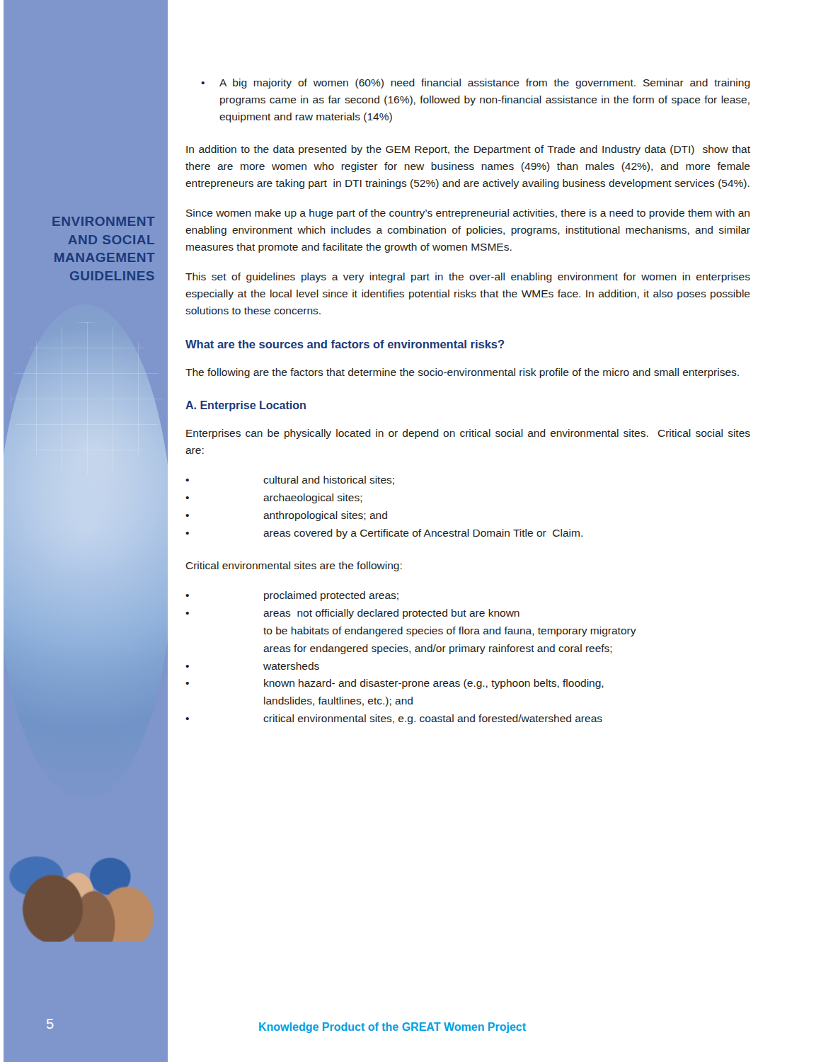ENVIRONMENT
AND SOCIAL
MANAGEMENT
GUIDELINES
5
A big majority of women (60%) need financial assistance from the government. Seminar and training programs came in as far second (16%), followed by non-financial assistance in the form of space for lease, equipment and raw materials (14%)
In addition to the data presented by the GEM Report, the Department of Trade and Industry data (DTI) show that there are more women who register for new business names (49%) than males (42%), and more female entrepreneurs are taking part in DTI trainings (52%) and are actively availing business development services (54%).
Since women make up a huge part of the country’s entrepreneurial activities, there is a need to provide them with an enabling environment which includes a combination of policies, programs, institutional mechanisms, and similar measures that promote and facilitate the growth of women MSMEs.
This set of guidelines plays a very integral part in the over-all enabling environment for women in enterprises especially at the local level since it identifies potential risks that the WMEs face. In addition, it also poses possible solutions to these concerns.
What are the sources and factors of environmental risks?
The following are the factors that determine the socio-environmental risk profile of the micro and small enterprises.
A. Enterprise Location
Enterprises can be physically located in or depend on critical social and environmental sites. Critical social sites are:
cultural and historical sites;
archaeological sites;
anthropological sites; and
areas covered by a Certificate of Ancestral Domain Title or Claim.
Critical environmental sites are the following:
proclaimed protected areas;
areas not officially declared protected but are known
to be habitats of endangered species of flora and fauna, temporary migratory areas for endangered species, and/or primary rainforest and coral reefs;
watersheds
known hazard- and disaster-prone areas (e.g., typhoon belts, flooding,
landslides, faultlines, etc.); and
critical environmental sites, e.g. coastal and forested/watershed areas
Knowledge Product of the GREAT Women Project